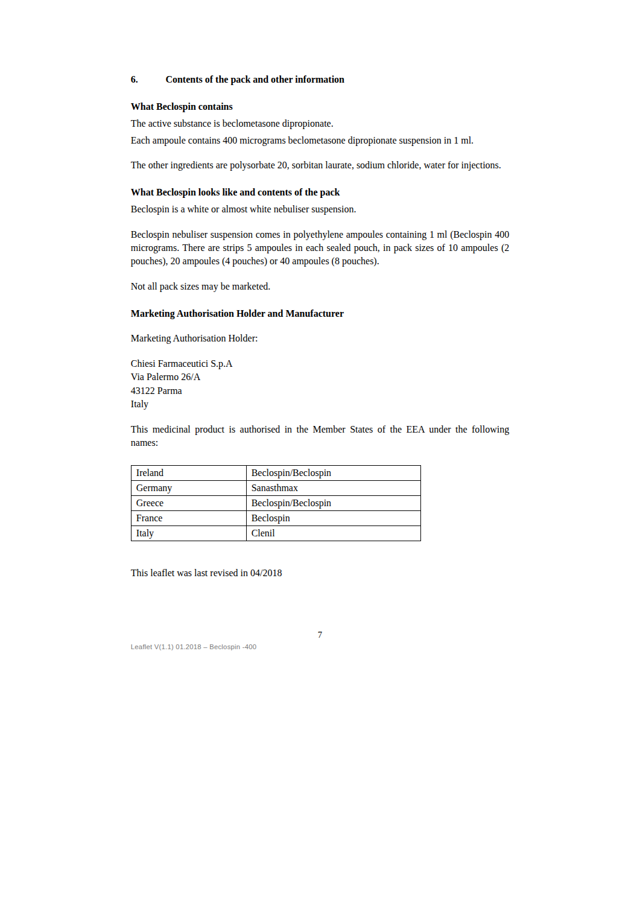6. Contents of the pack and other information
What Beclospin contains
The active substance is beclometasone dipropionate.
Each ampoule contains 400 micrograms beclometasone dipropionate suspension in 1 ml.
The other ingredients are polysorbate 20, sorbitan laurate, sodium chloride, water for injections.
What Beclospin looks like and contents of the pack
Beclospin is a white or almost white nebuliser suspension.
Beclospin nebuliser suspension comes in polyethylene ampoules containing 1 ml (Beclospin 400 micrograms. There are strips 5 ampoules in each sealed pouch, in pack sizes of 10 ampoules (2 pouches), 20 ampoules (4 pouches) or 40 ampoules (8 pouches).
Not all pack sizes may be marketed.
Marketing Authorisation Holder and Manufacturer
Marketing Authorisation Holder:
Chiesi Farmaceutici S.p.A
Via Palermo 26/A
43122 Parma
Italy
This medicinal product is authorised in the Member States of the EEA under the following names:
| Ireland | Beclospin/Beclospin |
| Germany | Sanasthmax |
| Greece | Beclospin/Beclospin |
| France | Beclospin |
| Italy | Clenil |
This leaflet was last revised in 04/2018
7
Leaflet V(1.1) 01.2018 – Beclospin -400